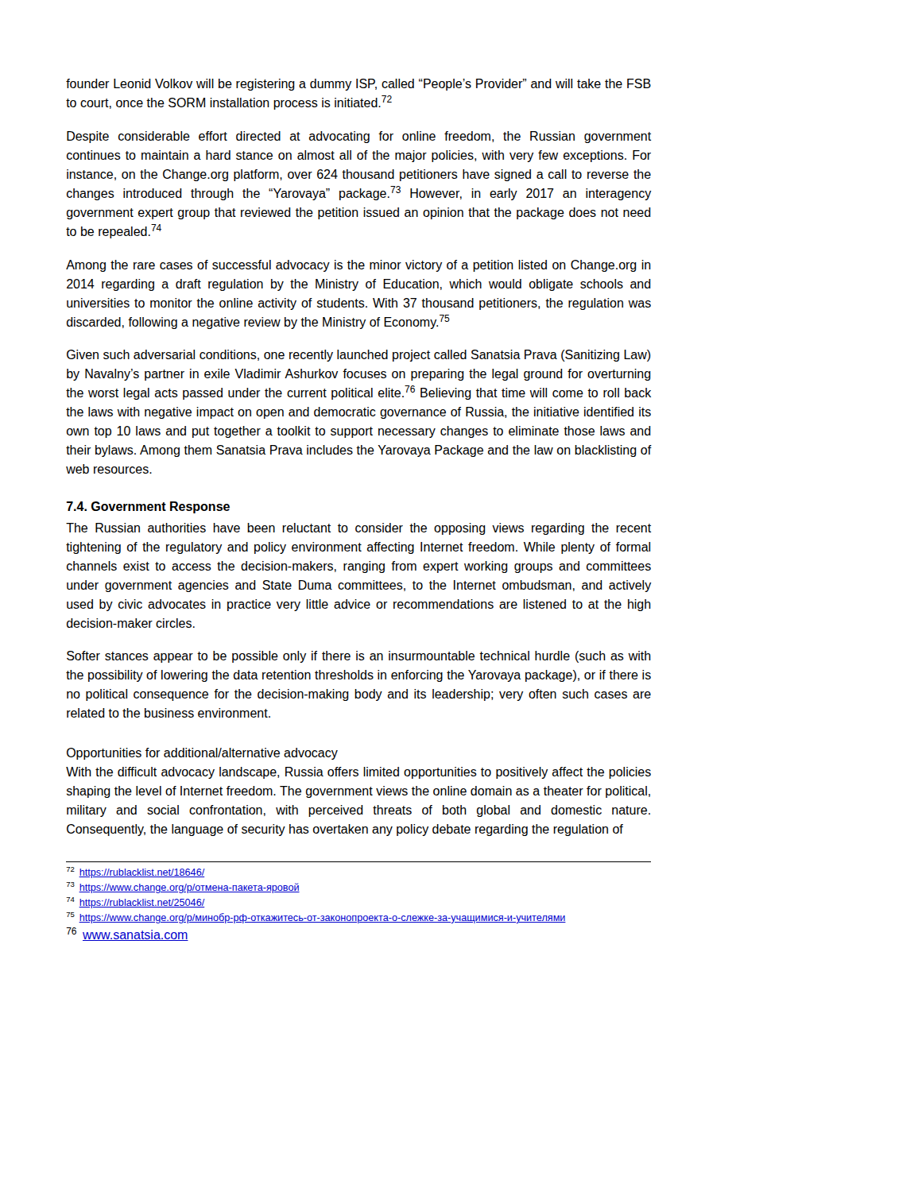founder Leonid Volkov will be registering a dummy ISP, called “People’s Provider” and will take the FSB to court, once the SORM installation process is initiated.72
Despite considerable effort directed at advocating for online freedom, the Russian government continues to maintain a hard stance on almost all of the major policies, with very few exceptions. For instance, on the Change.org platform, over 624 thousand petitioners have signed a call to reverse the changes introduced through the “Yarovaya” package.73 However, in early 2017 an interagency government expert group that reviewed the petition issued an opinion that the package does not need to be repealed.74
Among the rare cases of successful advocacy is the minor victory of a petition listed on Change.org in 2014 regarding a draft regulation by the Ministry of Education, which would obligate schools and universities to monitor the online activity of students. With 37 thousand petitioners, the regulation was discarded, following a negative review by the Ministry of Economy.75
Given such adversarial conditions, one recently launched project called Sanatsia Prava (Sanitizing Law) by Navalny’s partner in exile Vladimir Ashurkov focuses on preparing the legal ground for overturning the worst legal acts passed under the current political elite.76 Believing that time will come to roll back the laws with negative impact on open and democratic governance of Russia, the initiative identified its own top 10 laws and put together a toolkit to support necessary changes to eliminate those laws and their bylaws. Among them Sanatsia Prava includes the Yarovaya Package and the law on blacklisting of web resources.
7.4. Government Response
The Russian authorities have been reluctant to consider the opposing views regarding the recent tightening of the regulatory and policy environment affecting Internet freedom. While plenty of formal channels exist to access the decision-makers, ranging from expert working groups and committees under government agencies and State Duma committees, to the Internet ombudsman, and actively used by civic advocates in practice very little advice or recommendations are listened to at the high decision-maker circles.
Softer stances appear to be possible only if there is an insurmountable technical hurdle (such as with the possibility of lowering the data retention thresholds in enforcing the Yarovaya package), or if there is no political consequence for the decision-making body and its leadership; very often such cases are related to the business environment.
Opportunities for additional/alternative advocacy
With the difficult advocacy landscape, Russia offers limited opportunities to positively affect the policies shaping the level of Internet freedom. The government views the online domain as a theater for political, military and social confrontation, with perceived threats of both global and domestic nature. Consequently, the language of security has overtaken any policy debate regarding the regulation of
72 https://rublacklist.net/18646/
73 https://www.change.org/p/отмена-пакета-яровой
74 https://rublacklist.net/25046/
75 https://www.change.org/p/минобр-рф-откажитесь-от-законопроекта-о-слежке-за-учащимися-и-учителями
76 www.sanatsia.com